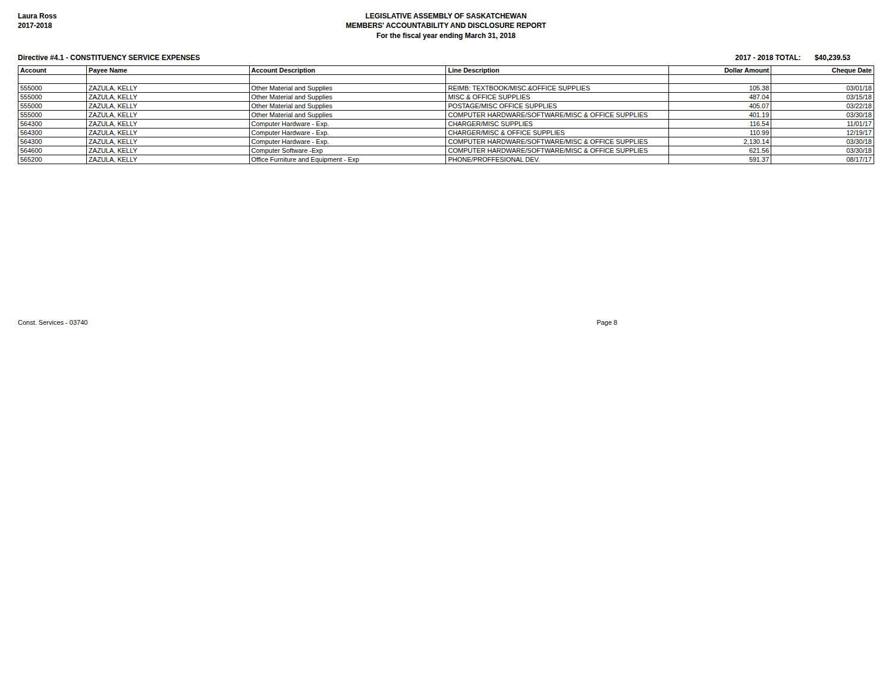Laura Ross
2017-2018
LEGISLATIVE ASSEMBLY OF SASKATCHEWAN
MEMBERS' ACCOUNTABILITY AND DISCLOSURE REPORT
For the fiscal year ending March 31, 2018
Directive #4.1 - CONSTITUENCY SERVICE EXPENSES
2017 - 2018 TOTAL: $40,239.53
| Account | Payee Name | Account Description | Line Description | Dollar Amount | Cheque Date |
| --- | --- | --- | --- | --- | --- |
| 555000 | ZAZULA, KELLY | Other Material and Supplies | REIMB: TEXTBOOK/MISC.&OFFICE SUPPLIES | 105.38 | 03/01/18 |
| 555000 | ZAZULA, KELLY | Other Material and Supplies | MISC & OFFICE SUPPLIES | 487.04 | 03/15/18 |
| 555000 | ZAZULA, KELLY | Other Material and Supplies | POSTAGE/MISC OFFICE SUPPLIES | 405.07 | 03/22/18 |
| 555000 | ZAZULA, KELLY | Other Material and Supplies | COMPUTER HARDWARE/SOFTWARE/MISC & OFFICE SUPPLIES | 401.19 | 03/30/18 |
| 564300 | ZAZULA, KELLY | Computer Hardware - Exp. | CHARGER/MISC SUPPLIES | 116.54 | 11/01/17 |
| 564300 | ZAZULA, KELLY | Computer Hardware - Exp. | CHARGER/MISC & OFFICE SUPPLIES | 110.99 | 12/19/17 |
| 564300 | ZAZULA, KELLY | Computer Hardware - Exp. | COMPUTER HARDWARE/SOFTWARE/MISC & OFFICE SUPPLIES | 2,130.14 | 03/30/18 |
| 564600 | ZAZULA, KELLY | Computer Software -Exp | COMPUTER HARDWARE/SOFTWARE/MISC & OFFICE SUPPLIES | 621.56 | 03/30/18 |
| 565200 | ZAZULA, KELLY | Office Furniture and Equipment - Exp | PHONE/PROFFESIONAL DEV. | 591.37 | 08/17/17 |
Const. Services - 03740
Page 8